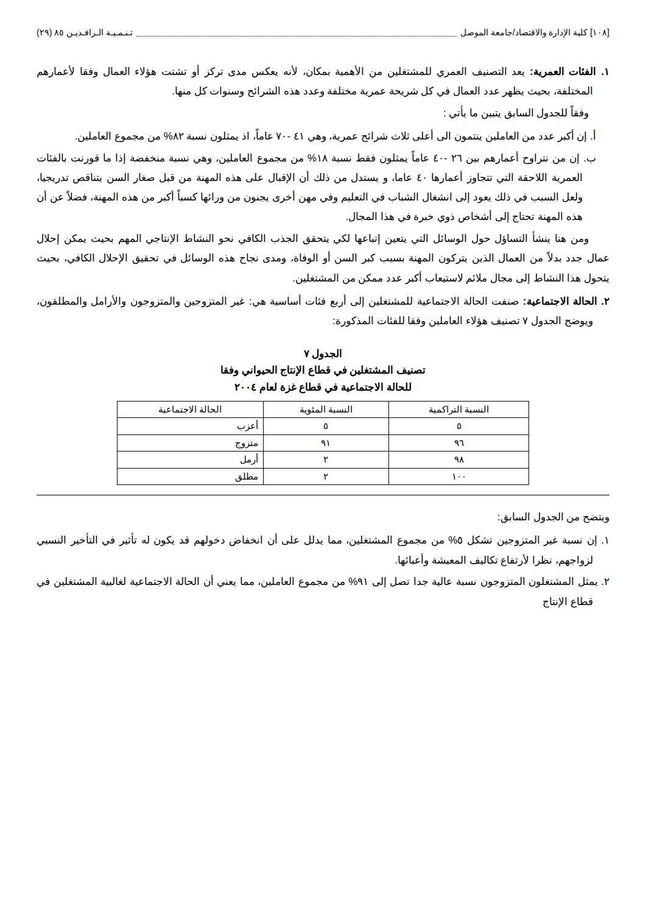[١٠٨] كلية الإدارة والاقتصاد/جامعة الموصل تـنـمـيـة الـرافـديـن ٨٥ (٢٩)
١. الفئات العمرية: يعد التصنيف العمري للمشتغلين من الأهمية بمكان، لأنه يعكس مدى تركز أو تشتت هؤلاء العمال وفقا لأعمارهم المختلفة، بحيث يظهر عدد العمال في كل شريحة عمرية مختلفة وعدد هذه الشرائح وسنوات كل منها.
وفقاً للجدول السابق يتبين ما يأتي :
أ. إن أكبر عدد من العاملين ينتمون الى أعلى ثلاث شرائح عمرية، وهي ٤١ -٧٠ عاماً، اذ يمثلون نسبة ٨٢% من مجموع العاملين.
ب. إن من نتراوح أعمارهم بين ٢٦ -٤٠ عاماً يمثلون فقط نسبة ١٨% من مجموع العاملين، وهي نسبة منخفضة إذا ما قورنت بالفئات العمرية اللاحقة التي تتجاوز أعمارها ٤٠ عاما، و يستدل من ذلك أن الإقبال على هذه المهنة من قبل صغار السن يتناقص تدريجيا، ولعل السبب في ذلك يعود إلى انشغال الشباب في التعليم وفي مهن أخرى يجنون من ورائها كسباً أكبر من هذه المهنة، فضلاً عن أن هذه المهنة تحتاج إلى أشخاص ذوي خبرة في هذا المجال.
ومن هنا ينشأ التساؤل حول الوسائل التي يتعين إتباعها لكي يتحقق الجذب الكافي نحو النشاط الإنتاجي المهم بحيث يمكن إحلال عمال جدد بدلاً من العمال الذين يتركون المهنة بسبب كبر السن أو الوفاة، ومدى نجاح هذه الوسائل في تحقيق الإحلال الكافي، بحيث يتحول هذا النشاط إلى مجال ملائم لاستيعاب أكبر عدد ممكن من المشتغلين.
٢. الحالة الاجتماعية: صنفت الحالة الاجتماعية للمشتغلين إلى أربع فئات أساسية هي: غير المتزوجين والمتزوجون والأرامل والمطلقون، ويوضح الجدول ٧ تصنيف هؤلاء العاملين وفقا للفئات المذكورة:
الجدول ٧ تصنيف المشتغلين في قطاع الإنتاج الحيواني وفقا للحالة الاجتماعية في قطاع غزة لعام ٢٠٠٤
| النسبة التراكمية | النسبة المئوية | الحالة الاجتماعية |
| --- | --- | --- |
| ٥ | ٥ | أعزب |
| ٩٦ | ٩١ | متزوج |
| ٩٨ | ٢ | أرمل |
| ١٠٠ | ٢ | مطلق |
ويتضح من الجدول السابق:
١. إن نسبة غير المتزوجين تشكل ٥% من مجموع المشتغلين، مما يدلل على أن انخفاض دخولهم قد يكون له تأثير في التأخير النسبي لزواجهم، نظرا لأرتفاع تكاليف المعيشة وأعبائها.
٢. يمثل المشتغلون المتزوجون نسبة عالية جدا تصل إلى ٩١% من مجموع العاملين، مما يعني أن الحالة الاجتماعية لغالبية المشتغلين في قطاع الإنتاج